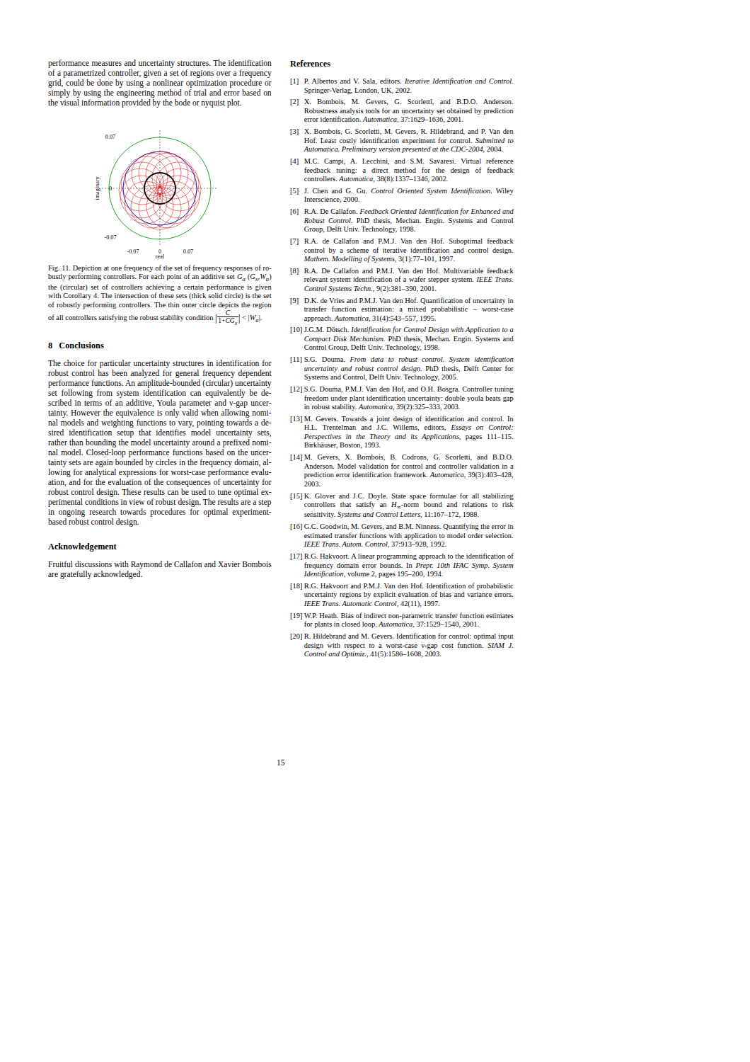performance measures and uncertainty structures. The identification of a parametrized controller, given a set of regions over a frequency grid, could be done by using a nonlinear optimization procedure or simply by using the engineering method of trial and error based on the visual information provided by the bode or nyquist plot.
-0.07 0 0.07 real 0.07 0 -0.07 imaginary
Fig. 11. Depiction at one frequency of the set of frequency responses of robustly performing controllers. For each point of an additive set Ga (Gx,Wa) the (circular) set of controllers achieving a certain performance is given with Corollary 4. The intersection of these sets (thick solid circle) is the set of robustly performing controllers. The thin outer circle depicts the region of all controllers satisfying the robust stability condition |C 1+CGx| < |Wa|.
8 Conclusions
The choice for particular uncertainty structures in identification for robust control has been analyzed for general frequency dependent performance functions. An amplitude-bounded (circular) uncertainty set following from system identification can equivalently be described in terms of an additive, Youla parameter and ν-gap uncertainty. However the equivalence is only valid when allowing nominal models and weighting functions to vary, pointing towards a desired identification setup that identifies model uncertainty sets, rather than bounding the model uncertainty around a prefixed nominal model. Closed-loop performance functions based on the uncertainty sets are again bounded by circles in the frequency domain, allowing for analytical expressions for worst-case performance evaluation, and for the evaluation of the consequences of uncertainty for robust control design. These results can be used to tune optimal experimental conditions in view of robust design. The results are a step in ongoing research towards procedures for optimal experiment-based robust control design.
Acknowledgement
Fruitful discussions with Raymond de Callafon and Xavier Bombois are gratefully acknowledged.
References
[1] P. Albertos and V. Sala, editors. Iterative Identification and Control. Springer-Verlag, London, UK, 2002.
[2] X. Bombois, M. Gevers, G. Scorletti, and B.D.O. Anderson. Robustness analysis tools for an uncertainty set obtained by prediction error identification. Automatica, 37:1629–1636, 2001.
[3] X. Bombois, G. Scorletti, M. Gevers, R. Hildebrand, and P. Van den Hof. Least costly identification experiment for control. Submitted to Automatica. Preliminary version presented at the CDC-2004, 2004.
[4] M.C. Campi, A. Lecchini, and S.M. Savaresi. Virtual reference feedback tuning: a direct method for the design of feedback controllers. Automatica, 38(8):1337–1346, 2002.
[5] J. Chen and G. Gu. Control Oriented System Identification. Wiley Interscience, 2000.
[6] R.A. De Callafon. Feedback Oriented Identification for Enhanced and Robust Control. PhD thesis, Mechan. Engin. Systems and Control Group, Delft Univ. Technology, 1998.
[7] R.A. de Callafon and P.M.J. Van den Hof. Suboptimal feedback control by a scheme of iterative identification and control design. Mathem. Modelling of Systems, 3(1):77–101, 1997.
[8] R.A. De Callafon and P.M.J. Van den Hof. Multivariable feedback relevant system identification of a wafer stepper system. IEEE Trans. Control Systems Techn., 9(2):381–390, 2001.
[9] D.K. de Vries and P.M.J. Van den Hof. Quantification of uncertainty in transfer function estimation: a mixed probabilistic – worst-case approach. Automatica, 31(4):543–557, 1995.
[10] J.G.M. Dötsch. Identification for Control Design with Application to a Compact Disk Mechanism. PhD thesis, Mechan. Engin. Systems and Control Group, Delft Univ. Technology, 1998.
[11] S.G. Douma. From data to robust control. System identification uncertainty and robust control design. PhD thesis, Delft Center for Systems and Control, Delft Univ. Technology, 2005.
[12] S.G. Douma, P.M.J. Van den Hof, and O.H. Bosgra. Controller tuning freedom under plant identification uncertainty: double youla beats gap in robust stability. Automatica, 39(2):325–333, 2003.
[13] M. Gevers. Towards a joint design of identification and control. In H.L. Trentelman and J.C. Willems, editors, Essays on Control: Perspectives in the Theory and its Applications, pages 111–115. Birkhäuser, Boston, 1993.
[14] M. Gevers, X. Bombois, B. Codrons, G. Scorletti, and B.D.O. Anderson. Model validation for control and controller validation in a prediction error identification framework. Automatica, 39(3):403–428, 2003.
[15] K. Glover and J.C. Doyle. State space formulae for all stabilizing controllers that satisfy an H∞-norm bound and relations to risk sensitivity. Systems and Control Letters, 11:167–172, 1988.
[16] G.C. Goodwin, M. Gevers, and B.M. Ninness. Quantifying the error in estimated transfer functions with application to model order selection. IEEE Trans. Autom. Control, 37:913–928, 1992.
[17] R.G. Hakvoort. A linear programming approach to the identification of frequency domain error bounds. In Prepr. 10th IFAC Symp. System Identification, volume 2, pages 195–200, 1994.
[18] R.G. Hakvoort and P.M.J. Van den Hof. Identification of probabilistic uncertainty regions by explicit evaluation of bias and variance errors. IEEE Trans. Automatic Control, 42(11), 1997.
[19] W.P. Heath. Bias of indirect non-parametric transfer function estimates for plants in closed loop. Automatica, 37:1529–1540, 2001.
[20] R. Hildebrand and M. Gevers. Identification for control: optimal input design with respect to a worst-case ν-gap cost function. SIAM J. Control and Optimiz., 41(5):1586–1608, 2003.
15